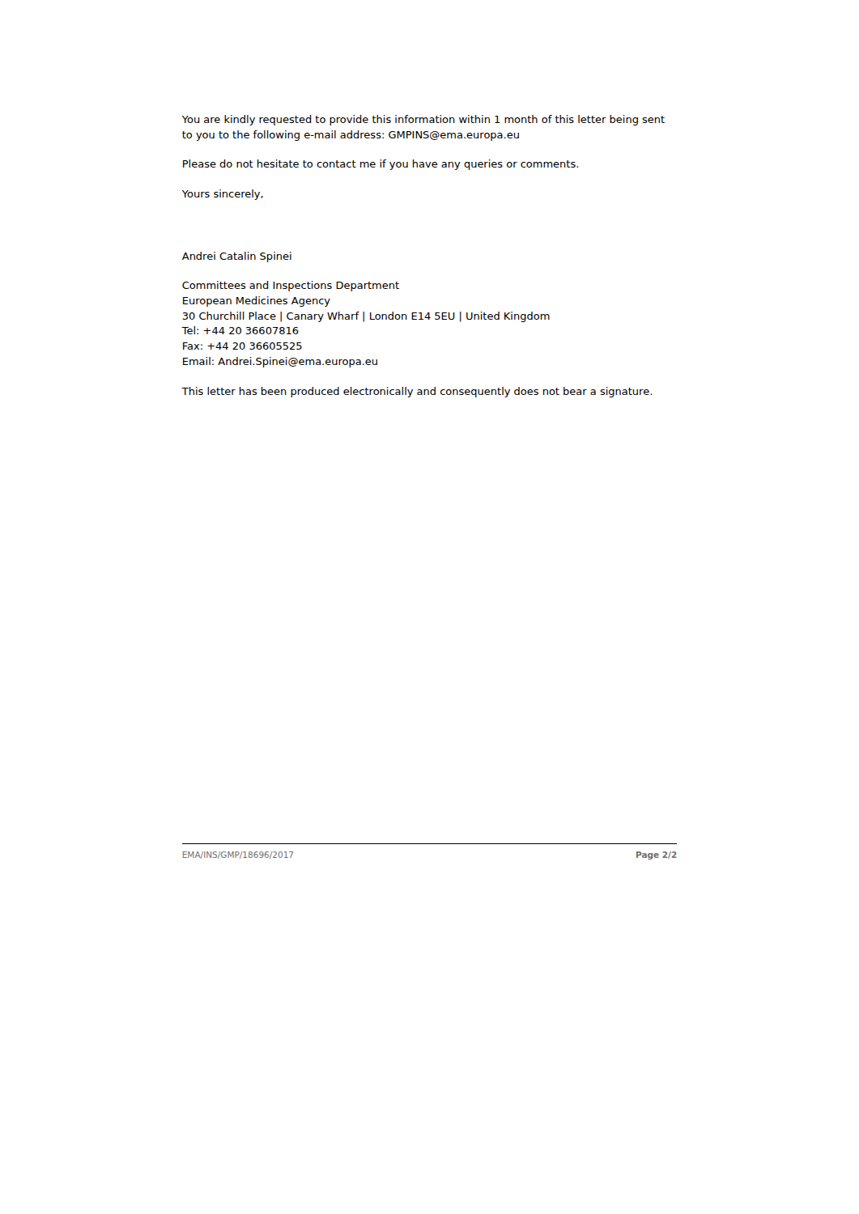You are kindly requested to provide this information within 1 month of this letter being sent to you to the following e-mail address: GMPINS@ema.europa.eu
Please do not hesitate to contact me if you have any queries or comments.
Yours sincerely,
Andrei Catalin Spinei
Committees and Inspections Department
European Medicines Agency
30 Churchill Place | Canary Wharf | London E14 5EU | United Kingdom
Tel: +44 20 36607816
Fax: +44 20 36605525
Email: Andrei.Spinei@ema.europa.eu
This letter has been produced electronically and consequently does not bear a signature.
EMA/INS/GMP/18696/2017 Page 2/2